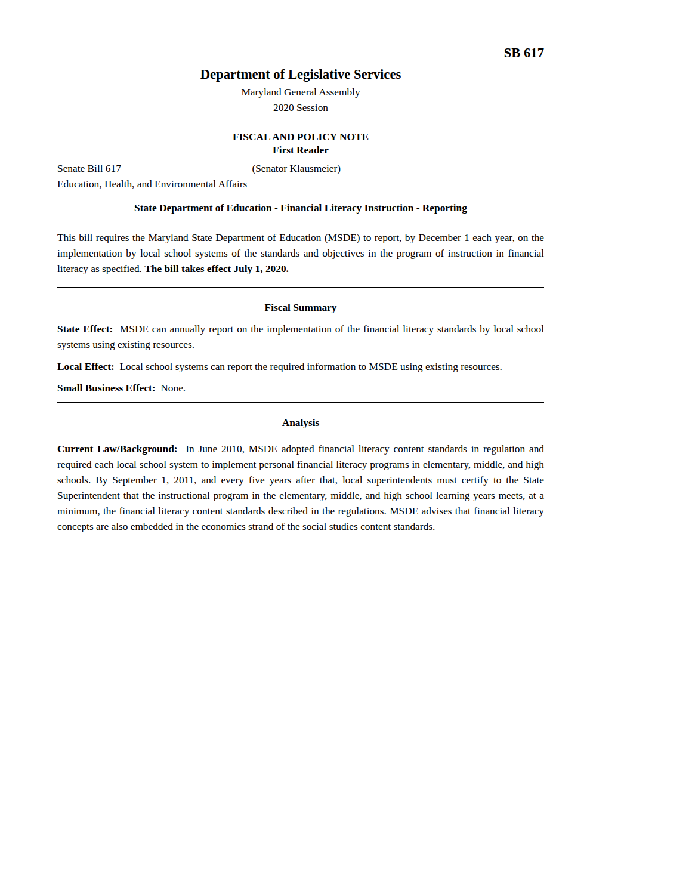SB 617
Department of Legislative Services
Maryland General Assembly
2020 Session
FISCAL AND POLICY NOTE First Reader
| Senate Bill 617 | (Senator Klausmeier) |
| Education, Health, and Environmental Affairs |
State Department of Education - Financial Literacy Instruction - Reporting
This bill requires the Maryland State Department of Education (MSDE) to report, by December 1 each year, on the implementation by local school systems of the standards and objectives in the program of instruction in financial literacy as specified. The bill takes effect July 1, 2020.
Fiscal Summary
State Effect: MSDE can annually report on the implementation of the financial literacy standards by local school systems using existing resources.
Local Effect: Local school systems can report the required information to MSDE using existing resources.
Small Business Effect: None.
Analysis
Current Law/Background: In June 2010, MSDE adopted financial literacy content standards in regulation and required each local school system to implement personal financial literacy programs in elementary, middle, and high schools. By September 1, 2011, and every five years after that, local superintendents must certify to the State Superintendent that the instructional program in the elementary, middle, and high school learning years meets, at a minimum, the financial literacy content standards described in the regulations. MSDE advises that financial literacy concepts are also embedded in the economics strand of the social studies content standards.